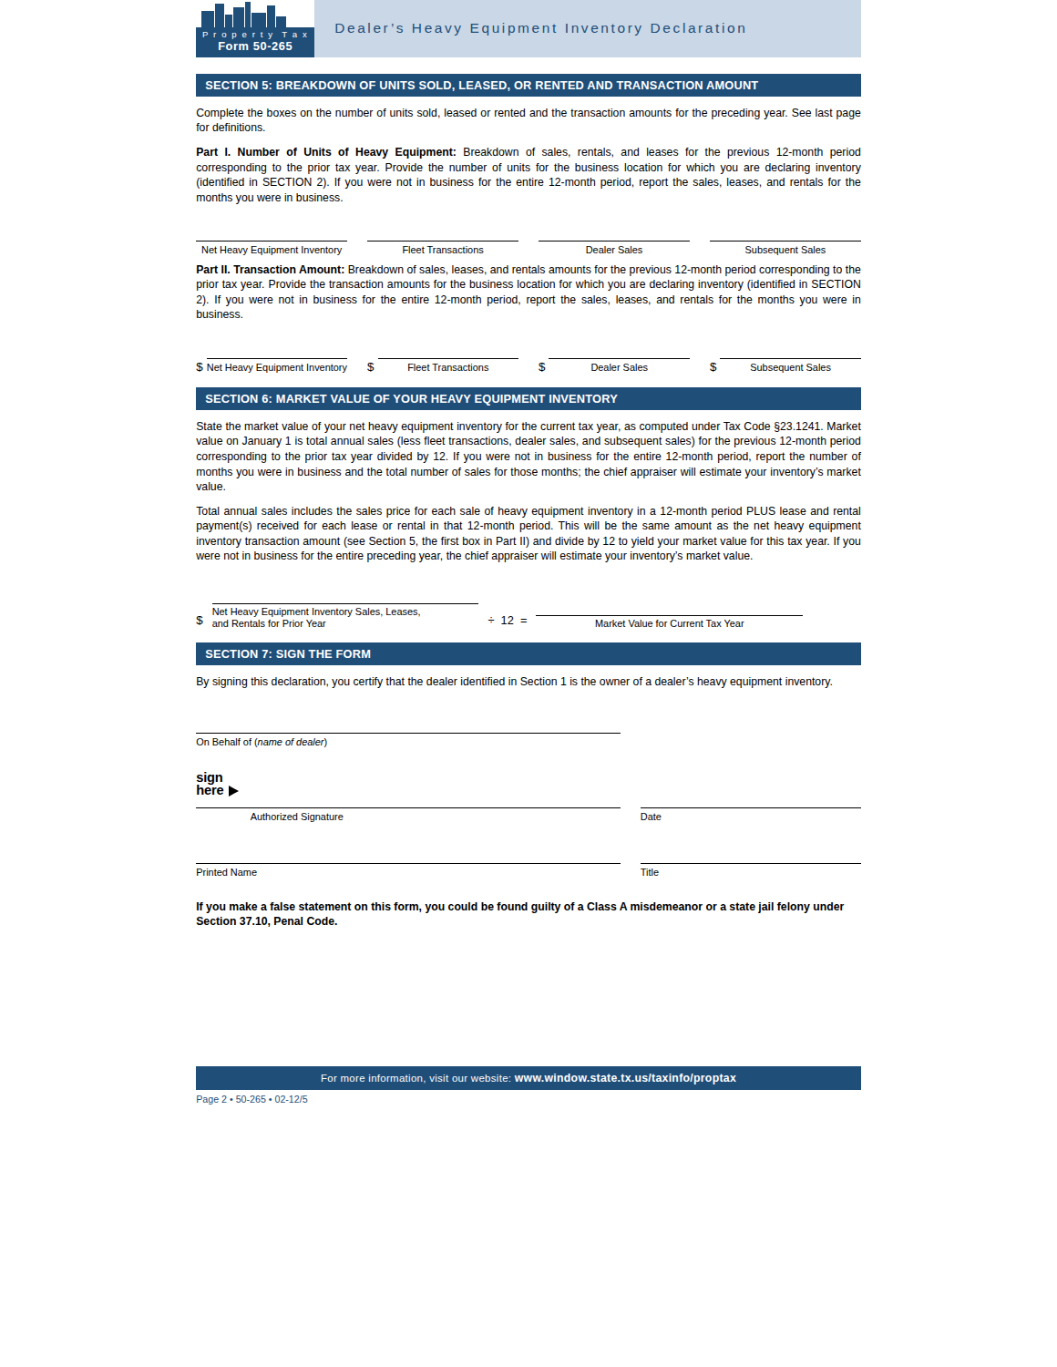P r o p e r t y T a x
Form 50-265
Dealer’s Heavy Equipment Inventory Declaration
SECTION 5: BREAKDOWN OF UNITS SOLD, LEASED, OR RENTED AND TRANSACTION AMOUNT
Complete the boxes on the number of units sold, leased or rented and the transaction amounts for the preceding year. See last page for definitions.
Part I. Number of Units of Heavy Equipment: Breakdown of sales, rentals, and leases for the previous 12-month period corresponding to the prior tax year. Provide the number of units for the business location for which you are declaring inventory (identified in SECTION 2). If you were not in business for the entire 12-month period, report the sales, leases, and rentals for the months you were in business.
Net Heavy Equipment Inventory
Fleet Transactions
Dealer Sales
Subsequent Sales
Part II. Transaction Amount: Breakdown of sales, leases, and rentals amounts for the previous 12-month period corresponding to the prior tax year. Provide the transaction amounts for the business location for which you are declaring inventory (identified in SECTION 2). If you were not in business for the entire 12-month period, report the sales, leases, and rentals for the months you were in business.
$
Net Heavy Equipment Inventory
$
Fleet Transactions
$
Dealer Sales
$
Subsequent Sales
SECTION 6: MARKET VALUE OF YOUR HEAVY EQUIPMENT INVENTORY
State the market value of your net heavy equipment inventory for the current tax year, as computed under Tax Code §23.1241. Market value on January 1 is total annual sales (less fleet transactions, dealer sales, and subsequent sales) for the previous 12-month period corresponding to the prior tax year divided by 12. If you were not in business for the entire 12-month period, report the number of months you were in business and the total number of sales for those months; the chief appraiser will estimate your inventory’s market value.
Total annual sales includes the sales price for each sale of heavy equipment inventory in a 12-month period PLUS lease and rental payment(s) received for each lease or rental in that 12-month period. This will be the same amount as the net heavy equipment inventory transaction amount (see Section 5, the first box in Part II) and divide by 12 to yield your market value for this tax year. If you were not in business for the entire preceding year, the chief appraiser will estimate your inventory’s market value.
$
Net Heavy Equipment Inventory Sales, Leases,
and Rentals for Prior Year
÷ 12 =
Market Value for Current Tax Year
SECTION 7: SIGN THE FORM
By signing this declaration, you certify that the dealer identified in Section 1 is the owner of a dealer’s heavy equipment inventory.
On Behalf of (name of dealer)
sign
here
Authorized Signature
Date
Printed Name
Title
If you make a false statement on this form, you could be found guilty of a Class A misdemeanor or a state jail felony under Section 37.10, Penal Code.
For more information, visit our website: www.window.state.tx.us/taxinfo/proptax
Page 2 • 50-265 • 02-12/5